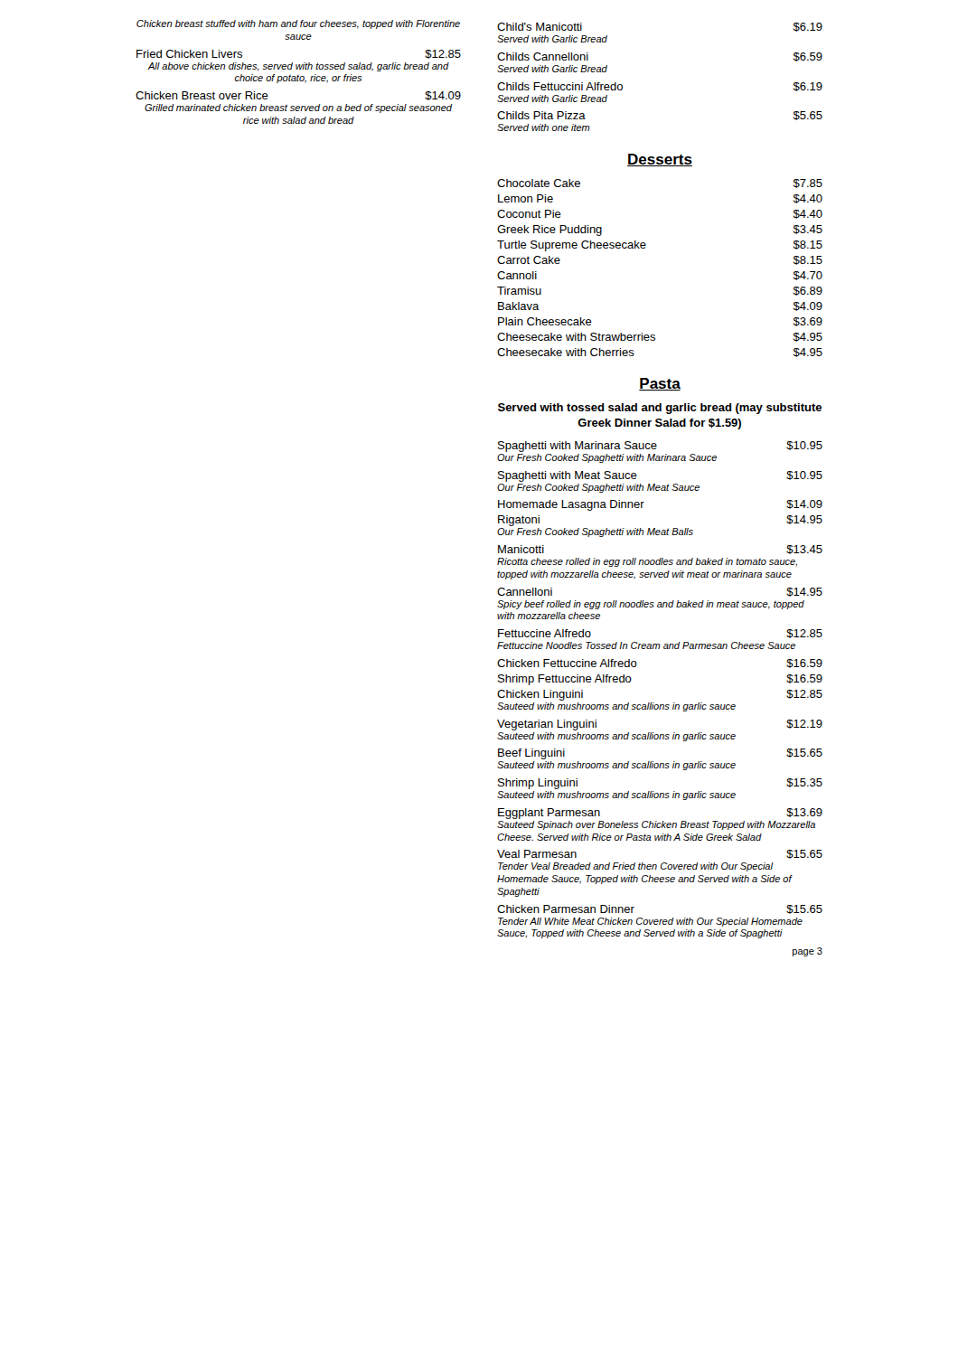Chicken breast stuffed with ham and four cheeses, topped with Florentine sauce
Fried Chicken Livers $12.85
All above chicken dishes, served with tossed salad, garlic bread and choice of potato, rice, or fries
Chicken Breast over Rice $14.09
Grilled marinated chicken breast served on a bed of special seasoned rice with salad and bread
Child's Manicotti $6.19
Served with Garlic Bread
Childs Cannelloni $6.59
Served with Garlic Bread
Childs Fettuccini Alfredo $6.19
Served with Garlic Bread
Childs Pita Pizza $5.65
Served with one item
Desserts
Chocolate Cake $7.85
Lemon Pie $4.40
Coconut Pie $4.40
Greek Rice Pudding $3.45
Turtle Supreme Cheesecake $8.15
Carrot Cake $8.15
Cannoli $4.70
Tiramisu $6.89
Baklava $4.09
Plain Cheesecake $3.69
Cheesecake with Strawberries $4.95
Cheesecake with Cherries $4.95
Pasta
Served with tossed salad and garlic bread (may substitute Greek Dinner Salad for $1.59)
Spaghetti with Marinara Sauce $10.95
Our Fresh Cooked Spaghetti with Marinara Sauce
Spaghetti with Meat Sauce $10.95
Our Fresh Cooked Spaghetti with Meat Sauce
Homemade Lasagna Dinner $14.09
Rigatoni $14.95
Our Fresh Cooked Spaghetti with Meat Balls
Manicotti $13.45
Ricotta cheese rolled in egg roll noodles and baked in tomato sauce, topped with mozzarella cheese, served wit meat or marinara sauce
Cannelloni $14.95
Spicy beef rolled in egg roll noodles and baked in meat sauce, topped with mozzarella cheese
Fettuccine Alfredo $12.85
Fettuccine Noodles Tossed In Cream and Parmesan Cheese Sauce
Chicken Fettuccine Alfredo $16.59
Shrimp Fettuccine Alfredo $16.59
Chicken Linguini $12.85
Sauteed with mushrooms and scallions in garlic sauce
Vegetarian Linguini $12.19
Sauteed with mushrooms and scallions in garlic sauce
Beef Linguini $15.65
Sauteed with mushrooms and scallions in garlic sauce
Shrimp Linguini $15.35
Sauteed with mushrooms and scallions in garlic sauce
Eggplant Parmesan $13.69
Sauteed Spinach over Boneless Chicken Breast Topped with Mozzarella Cheese. Served with Rice or Pasta with A Side Greek Salad
Veal Parmesan $15.65
Tender Veal Breaded and Fried then Covered with Our Special Homemade Sauce, Topped with Cheese and Served with a Side of Spaghetti
Chicken Parmesan Dinner $15.65
Tender All White Meat Chicken Covered with Our Special Homemade Sauce, Topped with Cheese and Served with a Side of Spaghetti
page 3